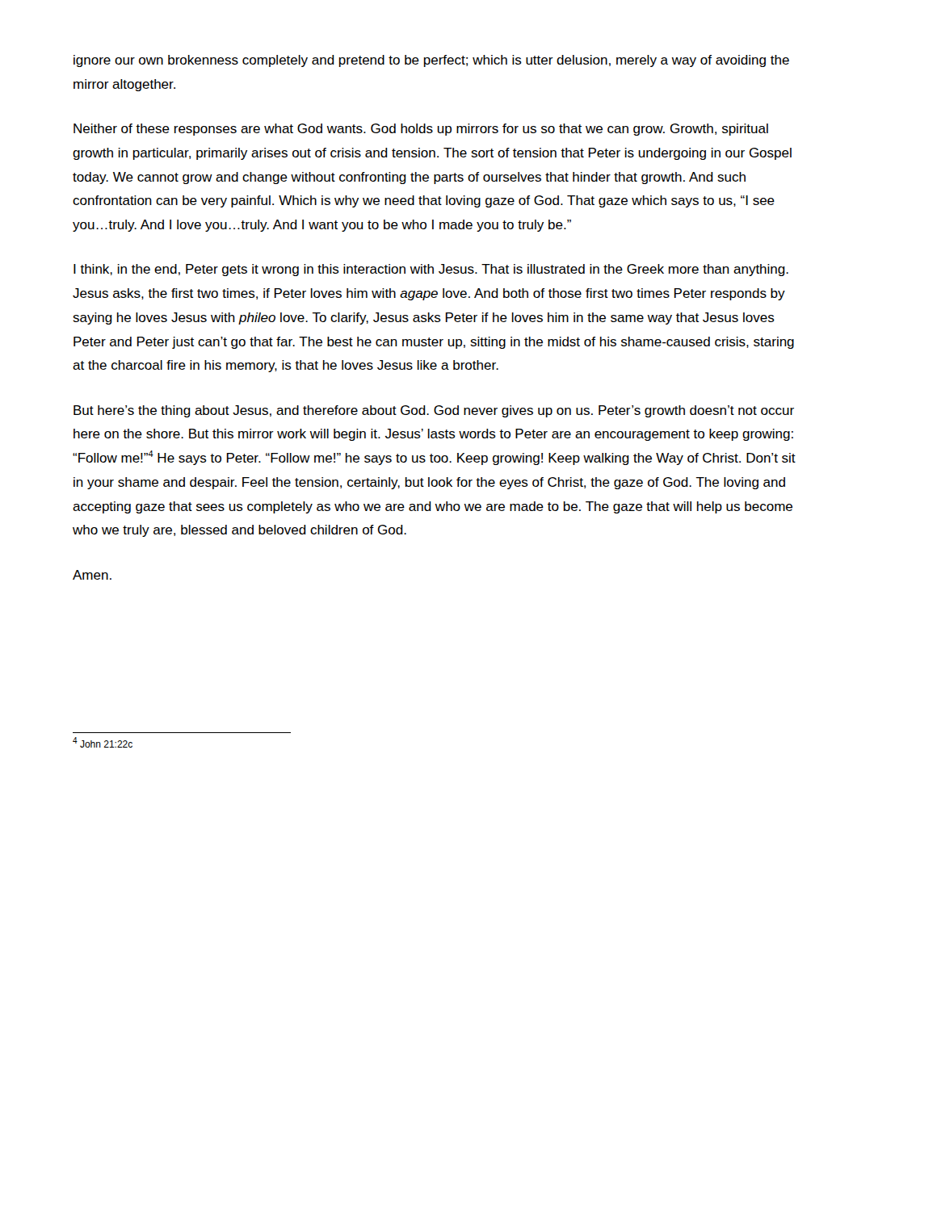ignore our own brokenness completely and pretend to be perfect; which is utter delusion, merely a way of avoiding the mirror altogether.
Neither of these responses are what God wants. God holds up mirrors for us so that we can grow. Growth, spiritual growth in particular, primarily arises out of crisis and tension. The sort of tension that Peter is undergoing in our Gospel today. We cannot grow and change without confronting the parts of ourselves that hinder that growth. And such confrontation can be very painful. Which is why we need that loving gaze of God. That gaze which says to us, “I see you…truly. And I love you…truly. And I want you to be who I made you to truly be.”
I think, in the end, Peter gets it wrong in this interaction with Jesus. That is illustrated in the Greek more than anything. Jesus asks, the first two times, if Peter loves him with agape love. And both of those first two times Peter responds by saying he loves Jesus with phileo love. To clarify, Jesus asks Peter if he loves him in the same way that Jesus loves Peter and Peter just can’t go that far. The best he can muster up, sitting in the midst of his shame-caused crisis, staring at the charcoal fire in his memory, is that he loves Jesus like a brother.
But here’s the thing about Jesus, and therefore about God. God never gives up on us. Peter’s growth doesn’t not occur here on the shore. But this mirror work will begin it. Jesus’ lasts words to Peter are an encouragement to keep growing: “Follow me!”4 He says to Peter. “Follow me!” he says to us too. Keep growing! Keep walking the Way of Christ. Don’t sit in your shame and despair. Feel the tension, certainly, but look for the eyes of Christ, the gaze of God. The loving and accepting gaze that sees us completely as who we are and who we are made to be. The gaze that will help us become who we truly are, blessed and beloved children of God.
Amen.
4 John 21:22c